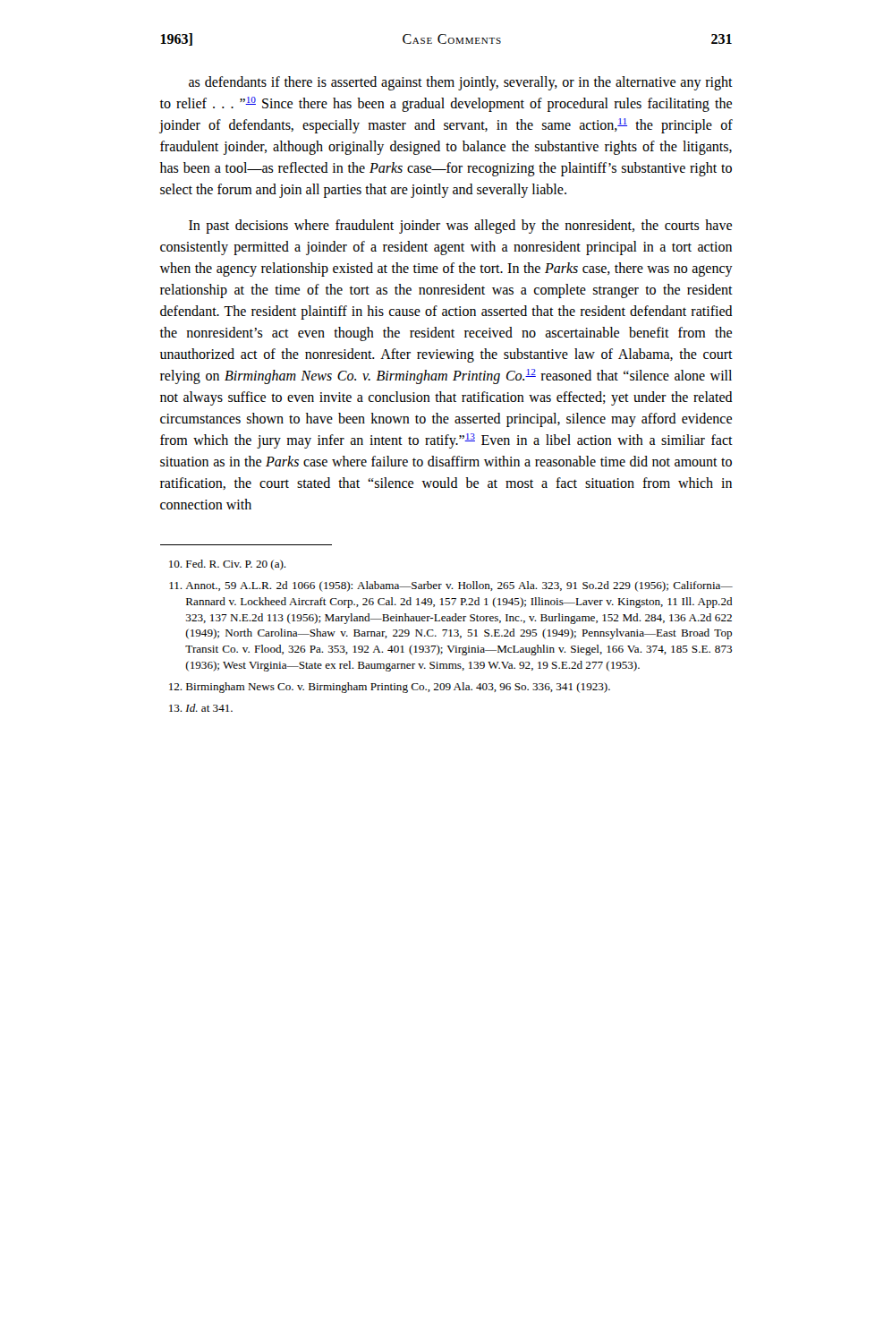1963] Case Comments 231
as defendants if there is asserted against them jointly, severally, or in the alternative any right to relief . . . ”10 Since there has been a gradual development of procedural rules facilitating the joinder of defendants, especially master and servant, in the same action,11 the principle of fraudulent joinder, although originally designed to balance the substantive rights of the litigants, has been a tool—as reflected in the Parks case—for recognizing the plaintiff’s substantive right to select the forum and join all parties that are jointly and severally liable.
In past decisions where fraudulent joinder was alleged by the nonresident, the courts have consistently permitted a joinder of a resident agent with a nonresident principal in a tort action when the agency relationship existed at the time of the tort. In the Parks case, there was no agency relationship at the time of the tort as the nonresident was a complete stranger to the resident defendant. The resident plaintiff in his cause of action asserted that the resident defendant ratified the nonresident’s act even though the resident received no ascertainable benefit from the unauthorized act of the nonresident. After reviewing the substantive law of Alabama, the court relying on Birmingham News Co. v. Birmingham Printing Co.12 reasoned that “silence alone will not always suffice to even invite a conclusion that ratification was effected; yet under the related circumstances shown to have been known to the asserted principal, silence may afford evidence from which the jury may infer an intent to ratify.”13 Even in a libel action with a similiar fact situation as in the Parks case where failure to disaffirm within a reasonable time did not amount to ratification, the court stated that “silence would be at most a fact situation from which in connection with
Fed. R. Civ. P. 20 (a).
Annot., 59 A.L.R. 2d 1066 (1958): Alabama—Sarber v. Hollon, 265 Ala. 323, 91 So.2d 229 (1956); California—Rannard v. Lockheed Aircraft Corp., 26 Cal. 2d 149, 157 P.2d 1 (1945); Illinois—Laver v. Kingston, 11 Ill. App.2d 323, 137 N.E.2d 113 (1956); Maryland—Beinhauer-Leader Stores, Inc., v. Burlingame, 152 Md. 284, 136 A.2d 622 (1949); North Carolina—Shaw v. Barnar, 229 N.C. 713, 51 S.E.2d 295 (1949); Pennsylvania—East Broad Top Transit Co. v. Flood, 326 Pa. 353, 192 A. 401 (1937); Virginia—McLaughlin v. Siegel, 166 Va. 374, 185 S.E. 873 (1936); West Virginia—State ex rel. Baumgarner v. Simms, 139 W.Va. 92, 19 S.E.2d 277 (1953).
Birmingham News Co. v. Birmingham Printing Co., 209 Ala. 403, 96 So. 336, 341 (1923).
Id. at 341.